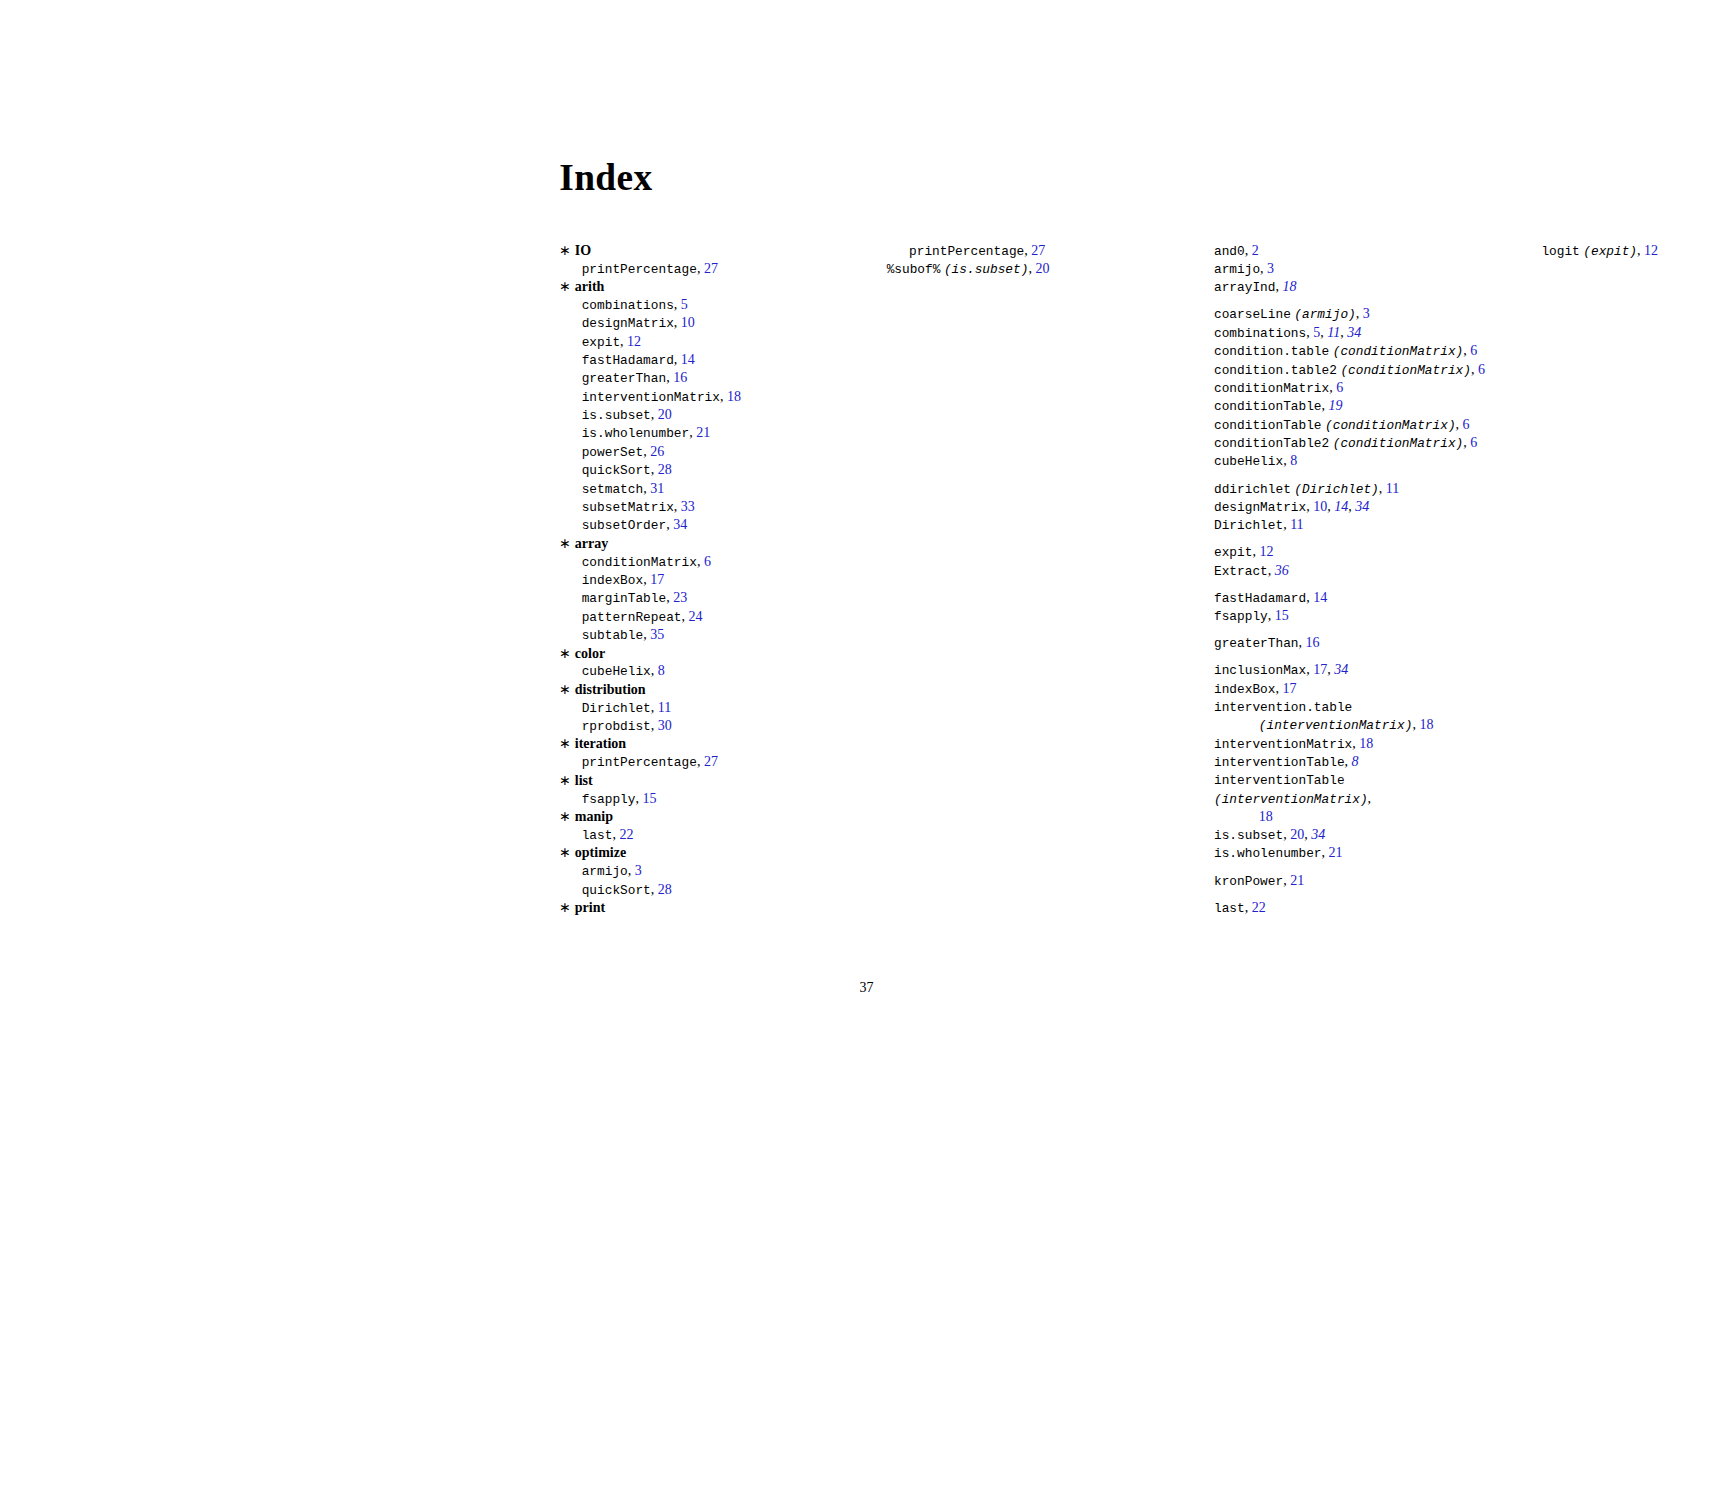Index
∗ IO
printPercentage, 27
∗ arith
combinations, 5
designMatrix, 10
expit, 12
fastHadamard, 14
greaterThan, 16
interventionMatrix, 18
is.subset, 20
is.wholenumber, 21
powerSet, 26
quickSort, 28
setmatch, 31
subsetMatrix, 33
subsetOrder, 34
∗ array
conditionMatrix, 6
indexBox, 17
marginTable, 23
patternRepeat, 24
subtable, 35
∗ color
cubeHelix, 8
∗ distribution
Dirichlet, 11
rprobdist, 30
∗ iteration
printPercentage, 27
∗ list
fsapply, 15
∗ manip
last, 22
∗ optimize
armijo, 3
quickSort, 28
∗ print
printPercentage, 27
%subof% (is.subset), 20
and0, 2
armijo, 3
arrayInd, 18
coarseLine (armijo), 3
combinations, 5, 11, 34
condition.table (conditionMatrix), 6
condition.table2 (conditionMatrix), 6
conditionMatrix, 6
conditionTable, 19
conditionTable (conditionMatrix), 6
conditionTable2 (conditionMatrix), 6
cubeHelix, 8
ddirichlet (Dirichlet), 11
designMatrix, 10, 14, 34
Dirichlet, 11
expit, 12
Extract, 36
fastHadamard, 14
fsapply, 15
greaterThan, 16
inclusionMax, 17, 34
indexBox, 17
intervention.table
(interventionMatrix), 18
interventionMatrix, 18
interventionTable, 8
interventionTable (interventionMatrix),
18
is.subset, 20, 34
is.wholenumber, 21
kronPower, 21
last, 22
logit (expit), 12
37